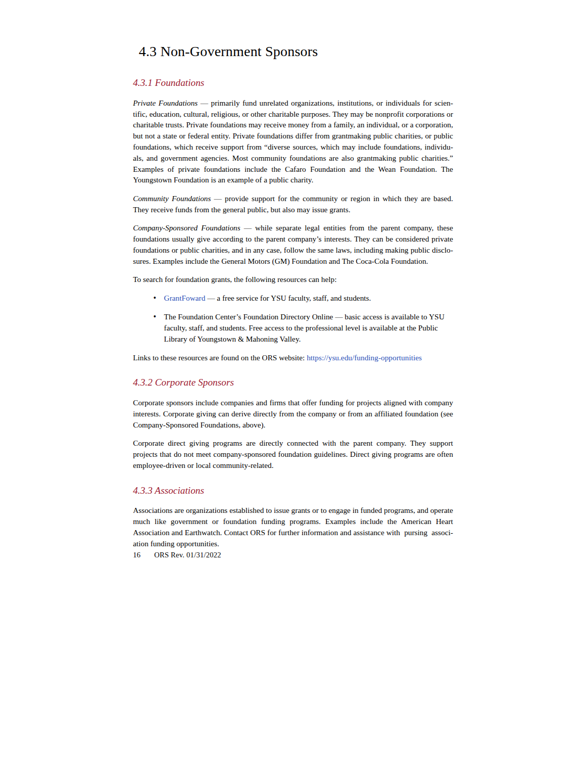4.3 Non-Government Sponsors
4.3.1 Foundations
Private Foundations — primarily fund unrelated organizations, institutions, or individuals for scientific, education, cultural, religious, or other charitable purposes. They may be nonprofit corporations or charitable trusts. Private foundations may receive money from a family, an individual, or a corporation, but not a state or federal entity. Private foundations differ from grantmaking public charities, or public foundations, which receive support from “diverse sources, which may include foundations, individuals, and government agencies. Most community foundations are also grantmaking public charities.” Examples of private foundations include the Cafaro Foundation and the Wean Foundation. The Youngstown Foundation is an example of a public charity.
Community Foundations — provide support for the community or region in which they are based. They receive funds from the general public, but also may issue grants.
Company-Sponsored Foundations — while separate legal entities from the parent company, these foundations usually give according to the parent company’s interests. They can be considered private foundations or public charities, and in any case, follow the same laws, including making public disclosures. Examples include the General Motors (GM) Foundation and The Coca-Cola Foundation.
To search for foundation grants, the following resources can help:
GrantFoward — a free service for YSU faculty, staff, and students.
The Foundation Center’s Foundation Directory Online — basic access is available to YSU faculty, staff, and students. Free access to the professional level is available at the Public Library of Youngstown & Mahoning Valley.
Links to these resources are found on the ORS website: https://ysu.edu/funding-opportunities
4.3.2 Corporate Sponsors
Corporate sponsors include companies and firms that offer funding for projects aligned with company interests. Corporate giving can derive directly from the company or from an affiliated foundation (see Company-Sponsored Foundations, above).
Corporate direct giving programs are directly connected with the parent company. They support projects that do not meet company-sponsored foundation guidelines. Direct giving programs are often employee-driven or local community-related.
4.3.3 Associations
Associations are organizations established to issue grants or to engage in funded programs, and operate much like government or foundation funding programs. Examples include the American Heart Association and Earthwatch. Contact ORS for further information and assistance with pursing association funding opportunities.
16 ORS Rev. 01/31/2022